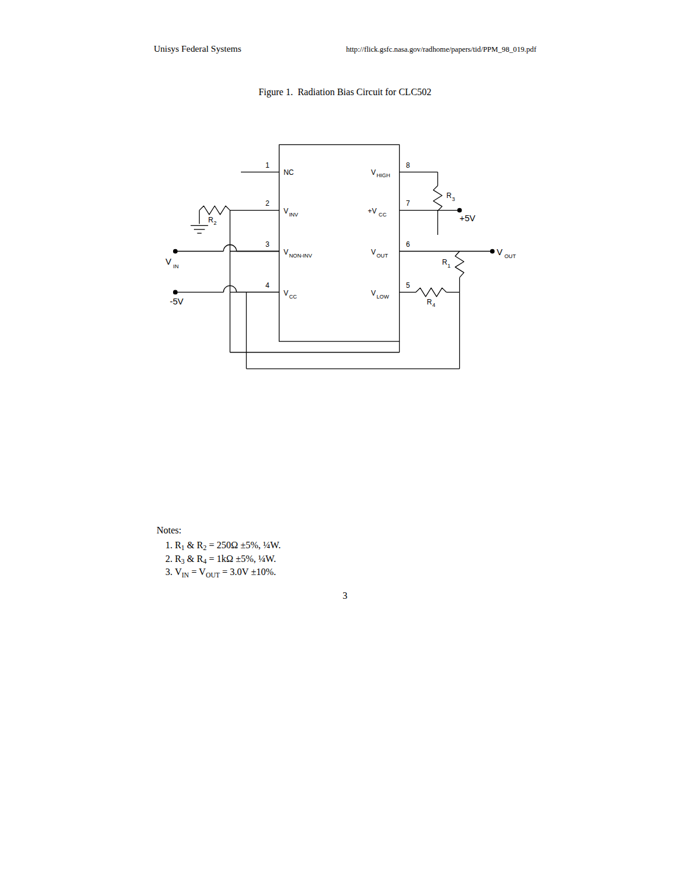Unisys Federal Systems
http://flick.gsfc.nasa.gov/radhome/papers/tid/PPM_98_019.pdf
Figure 1. Radiation Bias Circuit for CLC502
1 2 3 4 8 7 6 5 NC V INV V NON-INV V CC V HIGH +V CC V OUT V LOW R 3 R 1 R 4 R 2 +5V -5V V IN V OUT
Notes:
R1 & R2 = 250Ω ±5%, ¼W.
R3 & R4 = 1kΩ ±5%, ¼W.
VIN = VOUT = 3.0V ±10%.
3